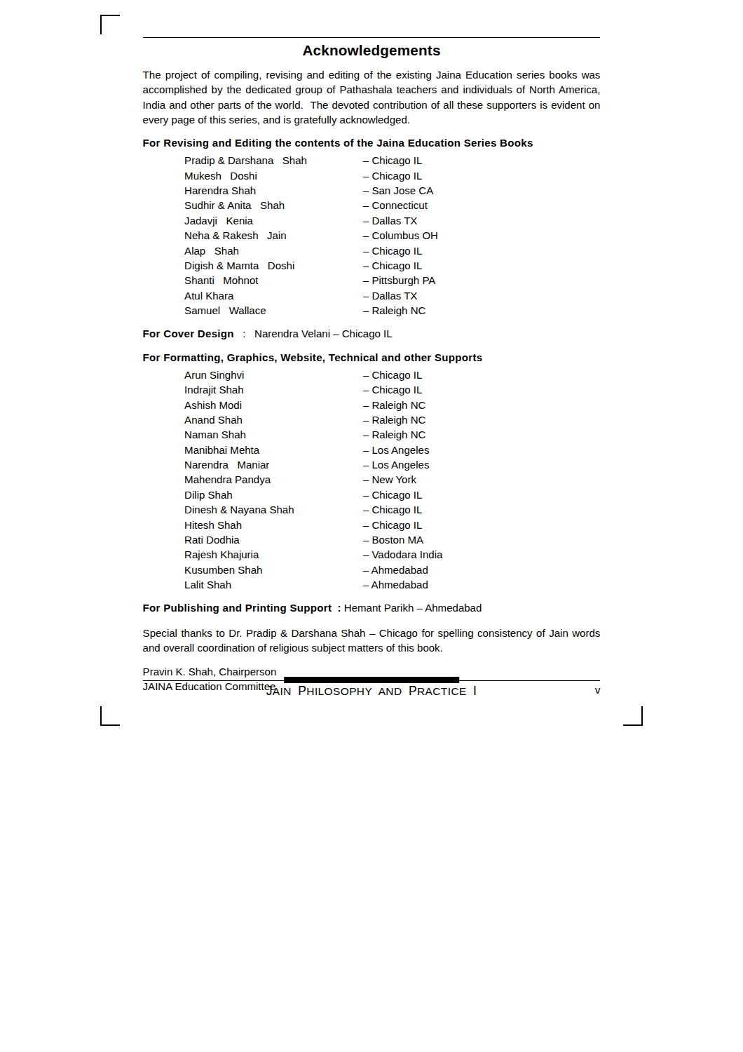Acknowledgements
The project of compiling, revising and editing of the existing Jaina Education series books was accomplished by the dedicated group of Pathashala teachers and individuals of North America, India and other parts of the world. The devoted contribution of all these supporters is evident on every page of this series, and is gratefully acknowledged.
For Revising and Editing the contents of the Jaina Education Series Books
| Pradip & Darshana Shah | – Chicago IL |
| Mukesh Doshi | – Chicago IL |
| Harendra Shah | – San Jose CA |
| Sudhir & Anita Shah | – Connecticut |
| Jadavji Kenia | – Dallas TX |
| Neha & Rakesh Jain | – Columbus OH |
| Alap Shah | – Chicago IL |
| Digish & Mamta Doshi | – Chicago IL |
| Shanti Mohnot | – Pittsburgh PA |
| Atul Khara | – Dallas TX |
| Samuel Wallace | – Raleigh NC |
For Cover Design : Narendra Velani – Chicago IL
For Formatting, Graphics, Website, Technical and other Supports
| Arun Singhvi | – Chicago IL |
| Indrajit Shah | – Chicago IL |
| Ashish Modi | – Raleigh NC |
| Anand Shah | – Raleigh NC |
| Naman Shah | – Raleigh NC |
| Manibhai Mehta | – Los Angeles |
| Narendra Maniar | – Los Angeles |
| Mahendra Pandya | – New York |
| Dilip Shah | – Chicago IL |
| Dinesh & Nayana Shah | – Chicago IL |
| Hitesh Shah | – Chicago IL |
| Rati Dodhia | – Boston MA |
| Rajesh Khajuria | – Vadodara India |
| Kusumben Shah | – Ahmedabad |
| Lalit Shah | – Ahmedabad |
For Publishing and Printing Support : Hemant Parikh – Ahmedabad
Special thanks to Dr. Pradip & Darshana Shah – Chicago for spelling consistency of Jain words and overall coordination of religious subject matters of this book.
Pravin K. Shah, Chairperson
JAINA Education Committee
JAIN PHILOSOPHY AND PRACTICE I
v